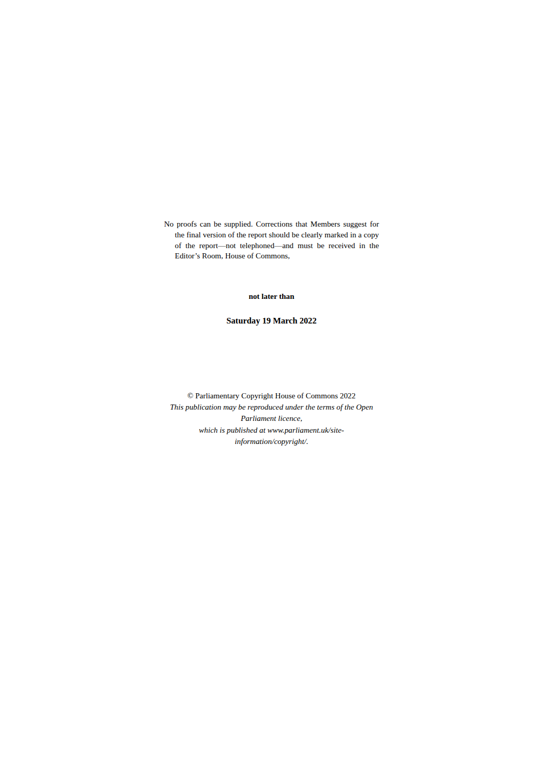No proofs can be supplied. Corrections that Members suggest for the final version of the report should be clearly marked in a copy of the report—not telephoned—and must be received in the Editor’s Room, House of Commons,
not later than
Saturday 19 March 2022
© Parliamentary Copyright House of Commons 2022
This publication may be reproduced under the terms of the Open Parliament licence,
which is published at www.parliament.uk/site-information/copyright/.